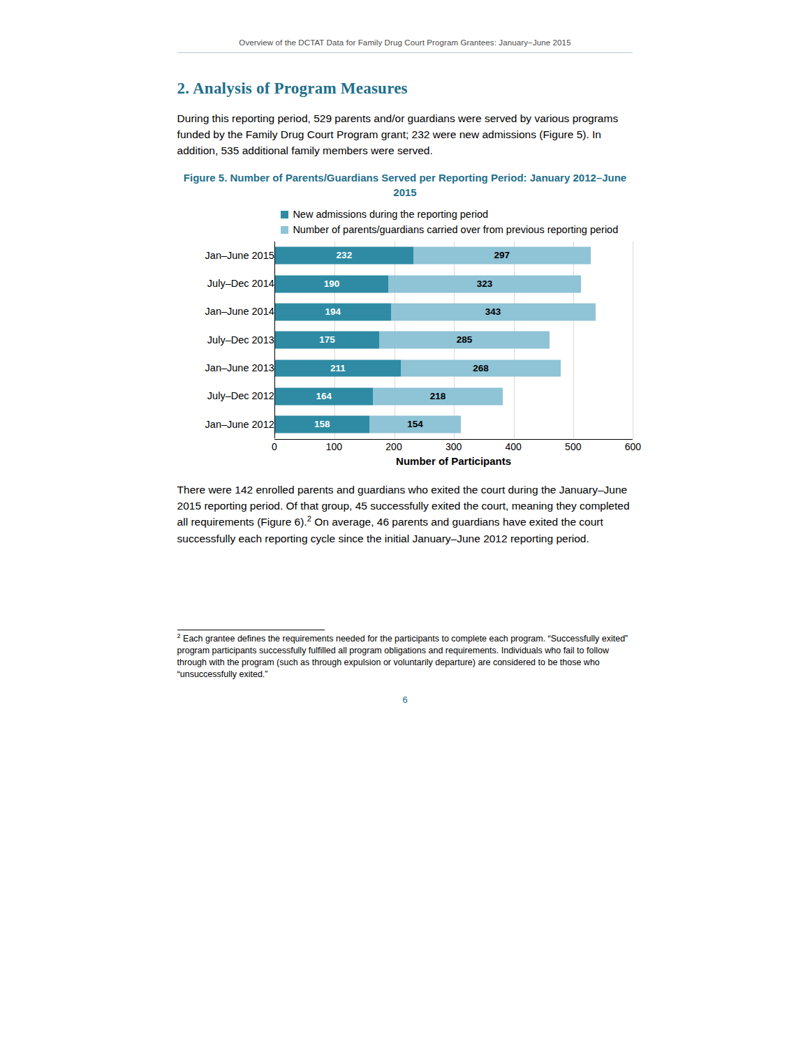Overview of the DCTAT Data for Family Drug Court Program Grantees: January−June 2015
2. Analysis of Program Measures
During this reporting period, 529 parents and/or guardians were served by various programs funded by the Family Drug Court Program grant; 232 were new admissions (Figure 5). In addition, 535 additional family members were served.
Figure 5. Number of Parents/Guardians Served per Reporting Period: January 2012–June 2015
New admissions during the reporting period
Number of parents/guardians carried over from previous reporting period
| Jan–June 2015 | 232 297 |
| July–Dec 2014 | 190 323 |
| Jan–June 2014 | 194 343 |
| July–Dec 2013 | 175 285 |
| Jan–June 2013 | 211 268 |
| July–Dec 2012 | 164 218 |
| Jan–June 2012 | 158 154 |
| | 0 100 200 300 400 500 600 |
Number of Participants
There were 142 enrolled parents and guardians who exited the court during the January–June 2015 reporting period. Of that group, 45 successfully exited the court, meaning they completed all requirements (Figure 6).2 On average, 46 parents and guardians have exited the court successfully each reporting cycle since the initial January–June 2012 reporting period.
2 Each grantee defines the requirements needed for the participants to complete each program. “Successfully exited” program participants successfully fulfilled all program obligations and requirements. Individuals who fail to follow through with the program (such as through expulsion or voluntarily departure) are considered to be those who “unsuccessfully exited.”
6